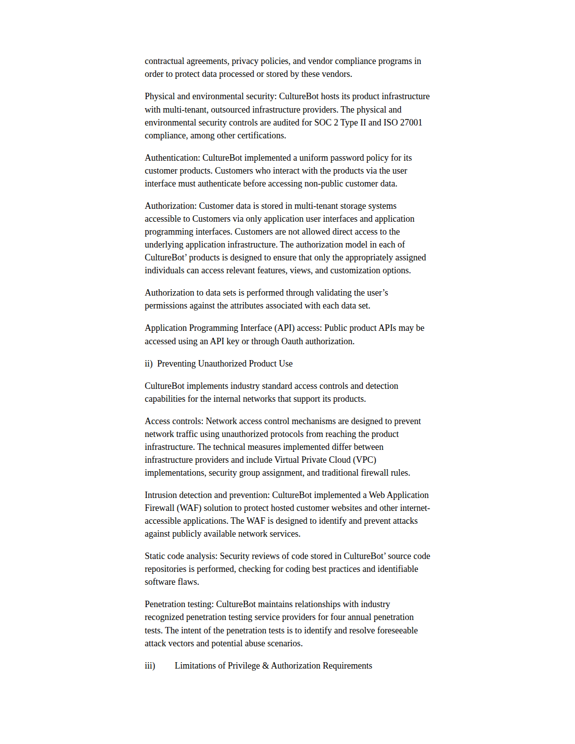contractual agreements, privacy policies, and vendor compliance programs in order to protect data processed or stored by these vendors.
Physical and environmental security: CultureBot hosts its product infrastructure with multi-tenant, outsourced infrastructure providers. The physical and environmental security controls are audited for SOC 2 Type II and ISO 27001 compliance, among other certifications.
Authentication: CultureBot implemented a uniform password policy for its customer products. Customers who interact with the products via the user interface must authenticate before accessing non-public customer data.
Authorization: Customer data is stored in multi-tenant storage systems accessible to Customers via only application user interfaces and application programming interfaces. Customers are not allowed direct access to the underlying application infrastructure. The authorization model in each of CultureBot’ products is designed to ensure that only the appropriately assigned individuals can access relevant features, views, and customization options.
Authorization to data sets is performed through validating the user’s permissions against the attributes associated with each data set.
Application Programming Interface (API) access: Public product APIs may be accessed using an API key or through Oauth authorization.
ii) Preventing Unauthorized Product Use
CultureBot implements industry standard access controls and detection capabilities for the internal networks that support its products.
Access controls: Network access control mechanisms are designed to prevent network traffic using unauthorized protocols from reaching the product infrastructure. The technical measures implemented differ between infrastructure providers and include Virtual Private Cloud (VPC) implementations, security group assignment, and traditional firewall rules.
Intrusion detection and prevention: CultureBot implemented a Web Application Firewall (WAF) solution to protect hosted customer websites and other internet-accessible applications. The WAF is designed to identify and prevent attacks against publicly available network services.
Static code analysis: Security reviews of code stored in CultureBot’ source code repositories is performed, checking for coding best practices and identifiable software flaws.
Penetration testing: CultureBot maintains relationships with industry recognized penetration testing service providers for four annual penetration tests. The intent of the penetration tests is to identify and resolve foreseeable attack vectors and potential abuse scenarios.
iii) Limitations of Privilege & Authorization Requirements